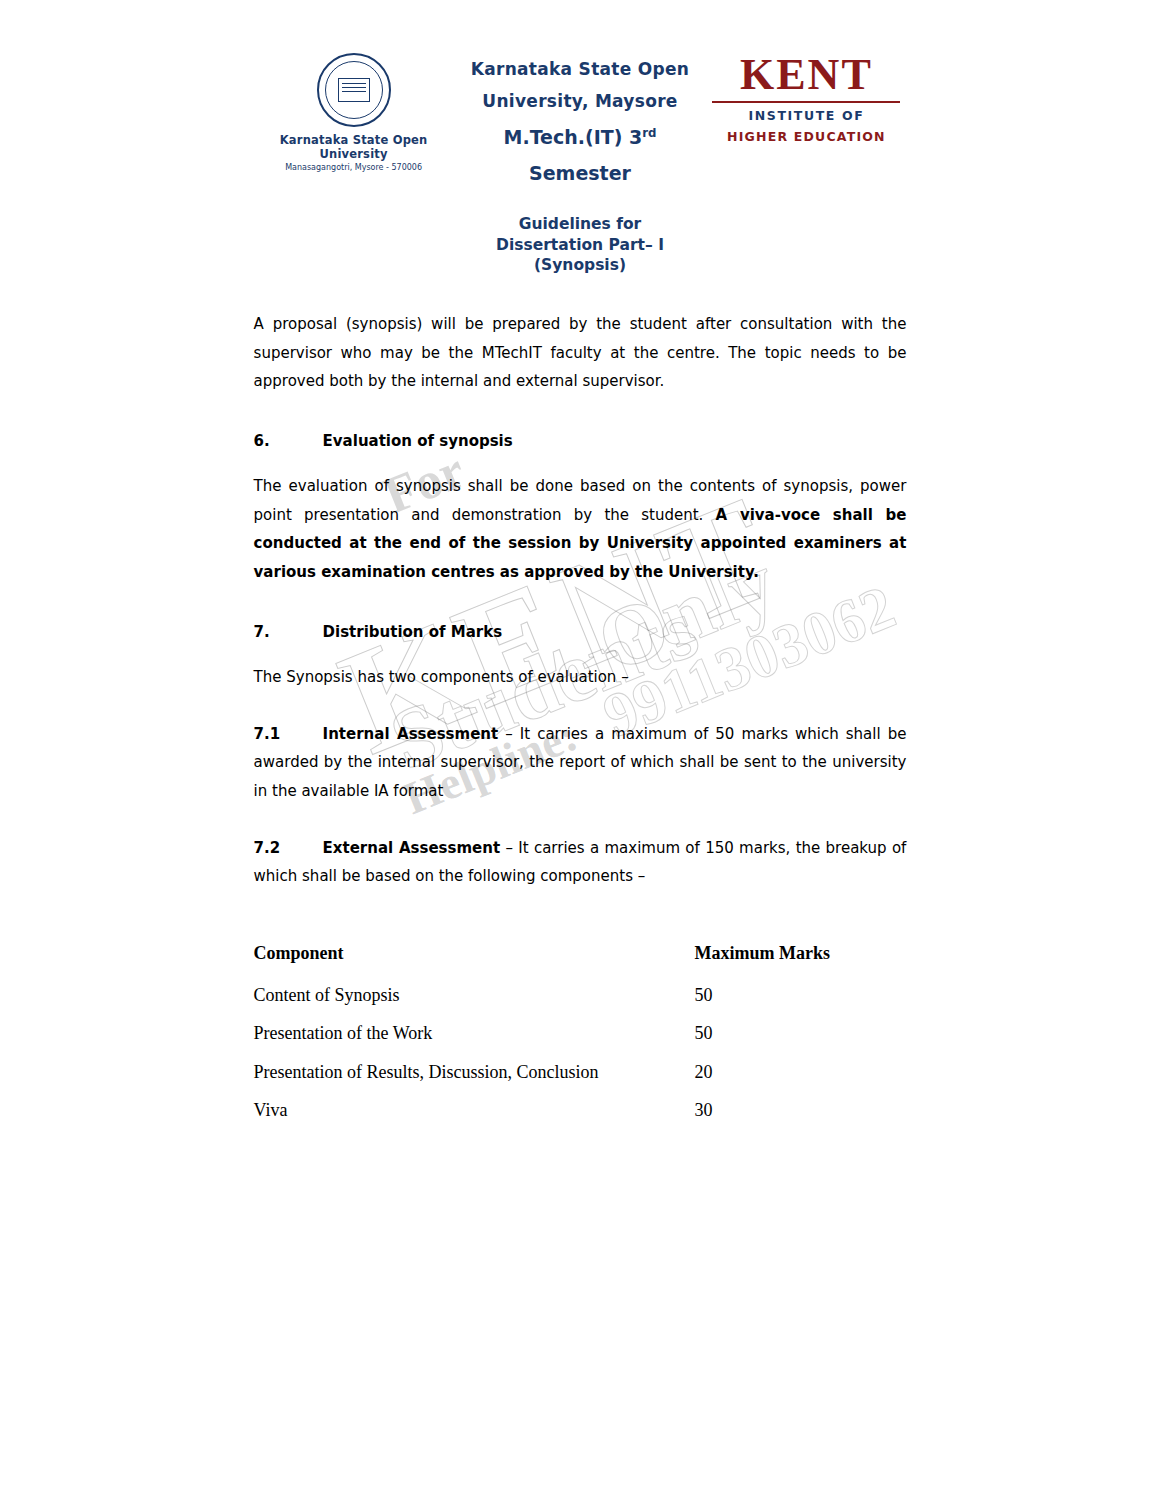KENT
For
Students
Only
9911303062
Helpline:
Karnataka State Open University
Manasagangotri, Mysore - 570006
Karnataka State Open University, Maysore
M.Tech.(IT) 3rd Semester
Guidelines for Dissertation Part– I
(Synopsis)
KENT
INSTITUTE OF
HIGHER EDUCATION
A proposal (synopsis) will be prepared by the student after consultation with the supervisor who may be the MTechIT faculty at the centre. The topic needs to be approved both by the internal and external supervisor.
6. Evaluation of synopsis
The evaluation of synopsis shall be done based on the contents of synopsis, power point presentation and demonstration by the student. A viva-voce shall be conducted at the end of the session by University appointed examiners at various examination centres as approved by the University.
7. Distribution of Marks
The Synopsis has two components of evaluation –
7.1 Internal Assessment – It carries a maximum of 50 marks which shall be awarded by the internal supervisor, the report of which shall be sent to the university in the available IA format
7.2 External Assessment – It carries a maximum of 150 marks, the breakup of which shall be based on the following components –
| Component | Maximum Marks |
| --- | --- |
| Content of Synopsis | 50 |
| Presentation of the Work | 50 |
| Presentation of Results, Discussion, Conclusion | 20 |
| Viva | 30 |